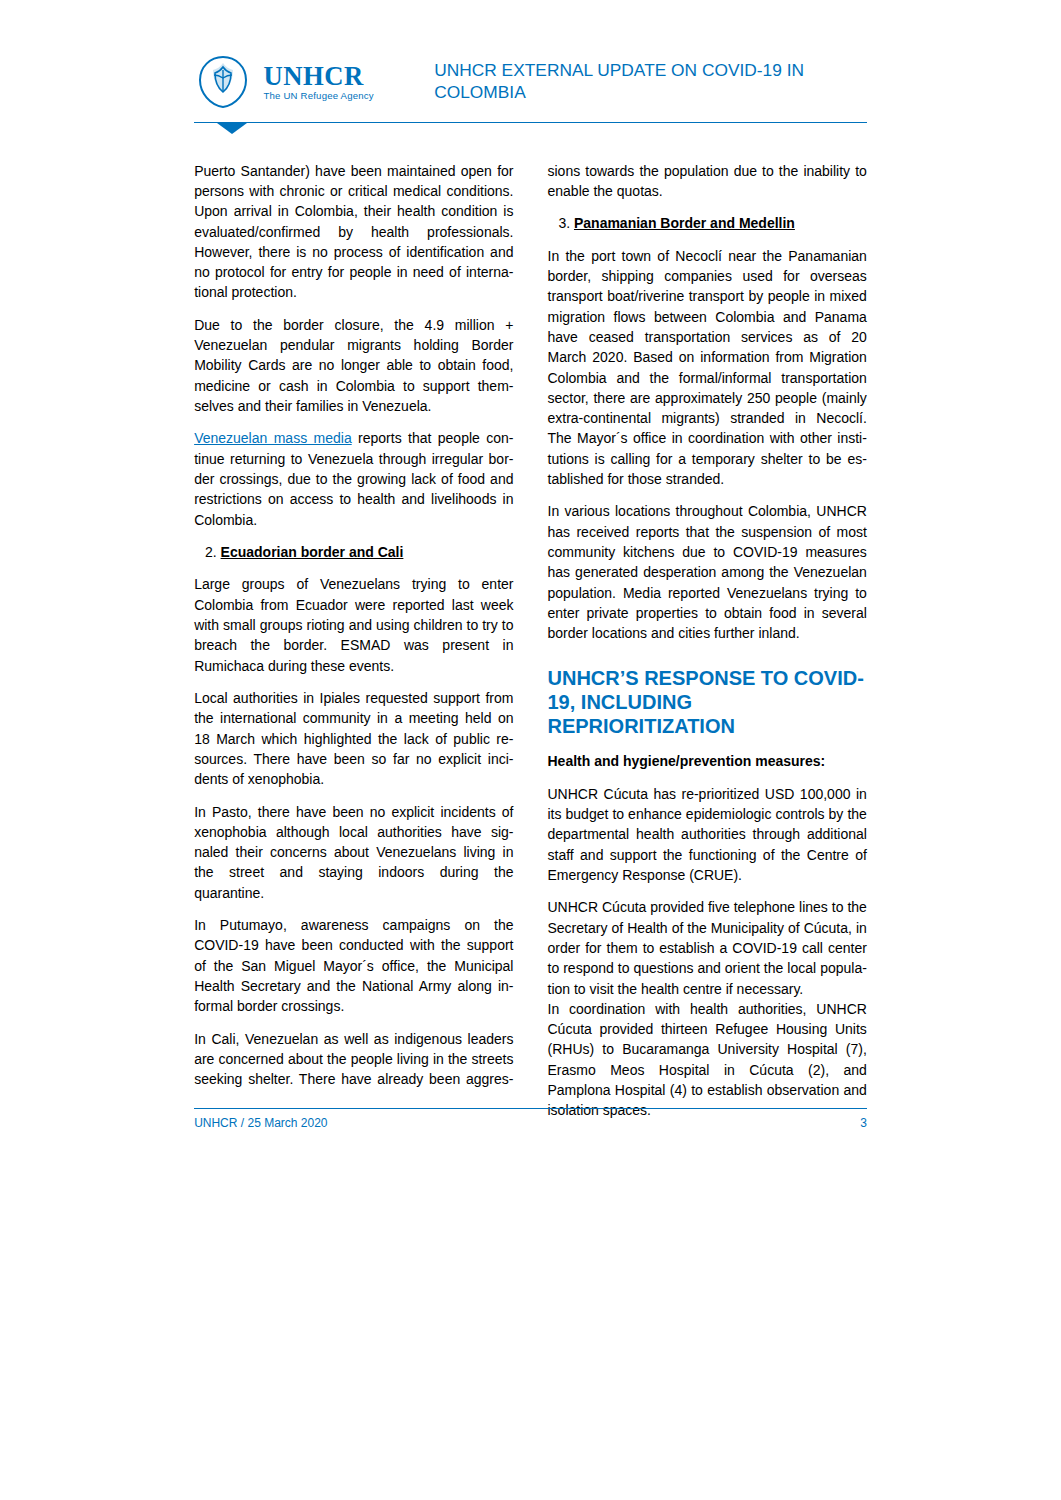UNHCR
The UN Refugee Agency
UNHCR EXTERNAL UPDATE ON COVID-19 IN COLOMBIA
Puerto Santander) have been maintained open for persons with chronic or critical medical conditions. Upon arrival in Colombia, their health condition is evaluated/confirmed by health professionals. However, there is no process of identification and no protocol for entry for people in need of international protection.
Due to the border closure, the 4.9 million + Venezuelan pendular migrants holding Border Mobility Cards are no longer able to obtain food, medicine or cash in Colombia to support themselves and their families in Venezuela.
Venezuelan mass media reports that people continue returning to Venezuela through irregular border crossings, due to the growing lack of food and restrictions on access to health and livelihoods in Colombia.
Ecuadorian border and Cali
Large groups of Venezuelans trying to enter Colombia from Ecuador were reported last week with small groups rioting and using children to try to breach the border. ESMAD was present in Rumichaca during these events.
Local authorities in Ipiales requested support from the international community in a meeting held on 18 March which highlighted the lack of public resources. There have been so far no explicit incidents of xenophobia.
In Pasto, there have been no explicit incidents of xenophobia although local authorities have signaled their concerns about Venezuelans living in the street and staying indoors during the quarantine.
In Putumayo, awareness campaigns on the COVID-19 have been conducted with the support of the San Miguel Mayor´s office, the Municipal Health Secretary and the National Army along informal border crossings.
In Cali, Venezuelan as well as indigenous leaders are concerned about the people living in the streets seeking shelter. There have already been aggressions towards the population due to the inability to enable the quotas.
Panamanian Border and Medellin
In the port town of Necoclí near the Panamanian border, shipping companies used for overseas transport boat/riverine transport by people in mixed migration flows between Colombia and Panama have ceased transportation services as of 20 March 2020. Based on information from Migration Colombia and the formal/informal transportation sector, there are approximately 250 people (mainly extra-continental migrants) stranded in Necoclí. The Mayor´s office in coordination with other institutions is calling for a temporary shelter to be established for those stranded.
In various locations throughout Colombia, UNHCR has received reports that the suspension of most community kitchens due to COVID-19 measures has generated desperation among the Venezuelan population. Media reported Venezuelans trying to enter private properties to obtain food in several border locations and cities further inland.
UNHCR’S RESPONSE TO COVID-19, INCLUDING REPRIORITIZATION
Health and hygiene/prevention measures:
UNHCR Cúcuta has re-prioritized USD 100,000 in its budget to enhance epidemiologic controls by the departmental health authorities through additional staff and support the functioning of the Centre of Emergency Response (CRUE).
UNHCR Cúcuta provided five telephone lines to the Secretary of Health of the Municipality of Cúcuta, in order for them to establish a COVID-19 call center to respond to questions and orient the local population to visit the health centre if necessary.
In coordination with health authorities, UNHCR Cúcuta provided thirteen Refugee Housing Units (RHUs) to Bucaramanga University Hospital (7), Erasmo Meos Hospital in Cúcuta (2), and Pamplona Hospital (4) to establish observation and isolation spaces.
UNHCR / 25 March 2020
3